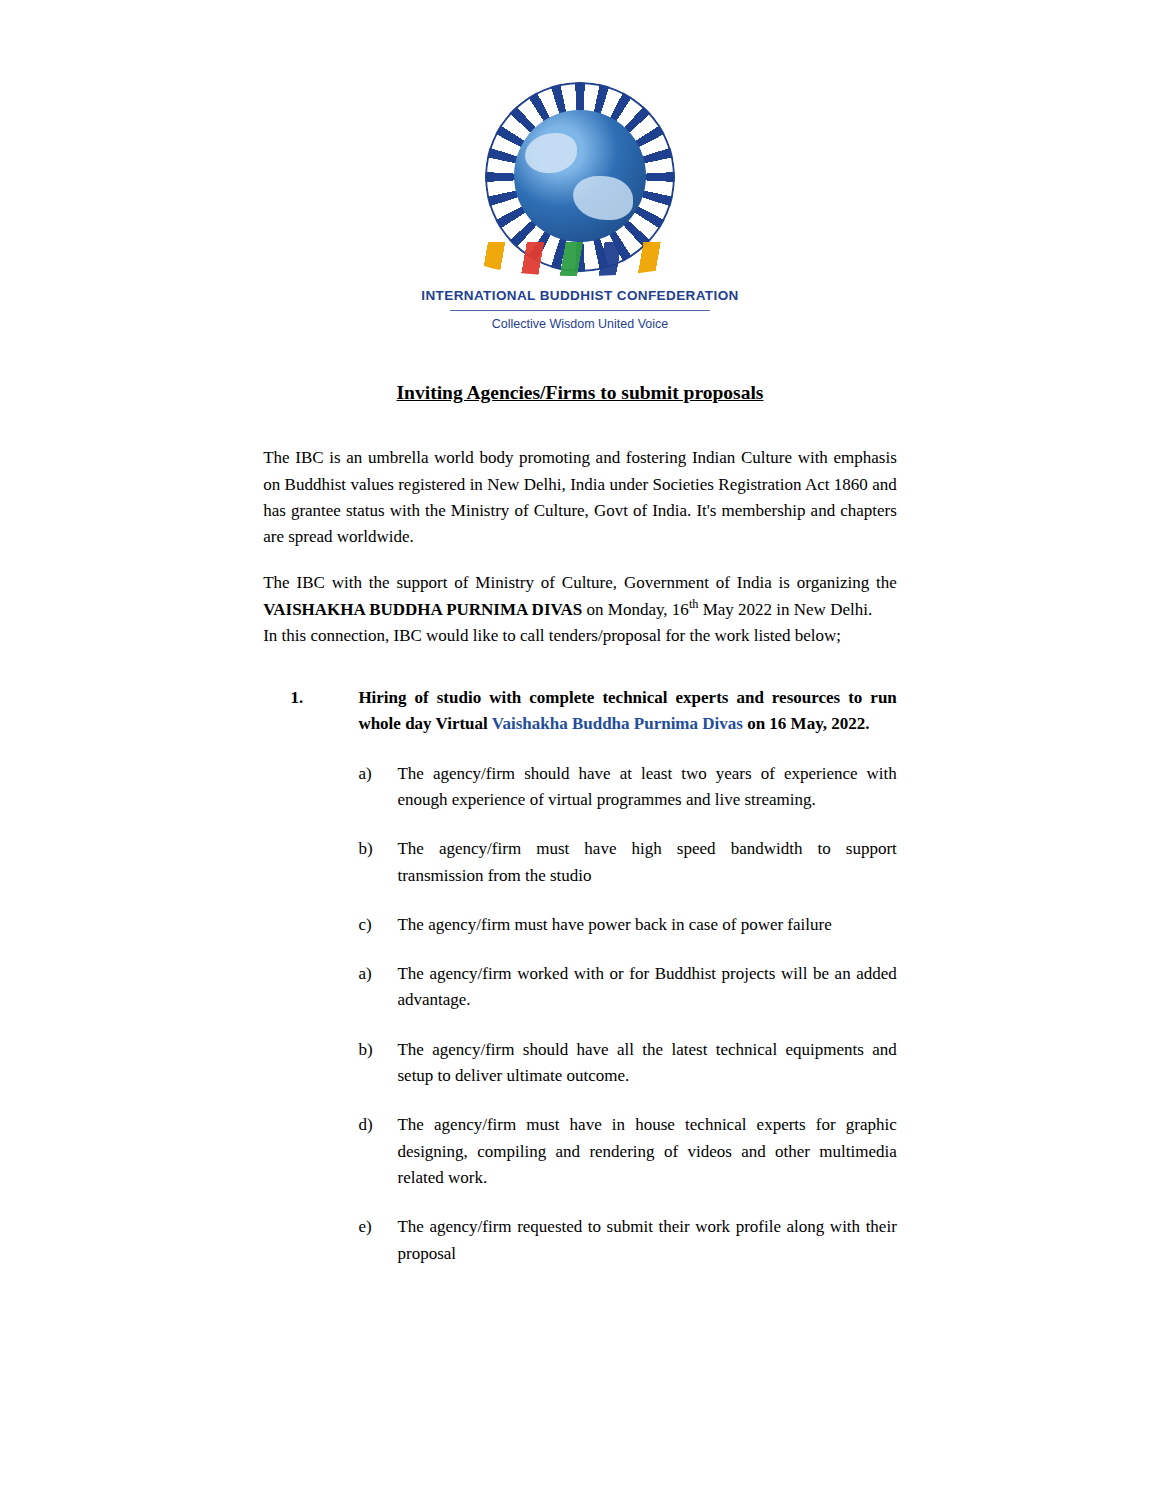INTERNATIONAL BUDDHIST CONFEDERATION
Collective Wisdom United Voice
Inviting Agencies/Firms to submit proposals
The IBC is an umbrella world body promoting and fostering Indian Culture with emphasis on Buddhist values registered in New Delhi, India under Societies Registration Act 1860 and has grantee status with the Ministry of Culture, Govt of India. It's membership and chapters are spread worldwide.
The IBC with the support of Ministry of Culture, Government of India is organizing the VAISHAKHA BUDDHA PURNIMA DIVAS on Monday, 16th May 2022 in New Delhi.
In this connection, IBC would like to call tenders/proposal for the work listed below;
Hiring of studio with complete technical experts and resources to run whole day Virtual Vaishakha Buddha Purnima Divas on 16 May, 2022.
a) The agency/firm should have at least two years of experience with enough experience of virtual programmes and live streaming.
b) The agency/firm must have high speed bandwidth to support transmission from the studio
c) The agency/firm must have power back in case of power failure
a) The agency/firm worked with or for Buddhist projects will be an added advantage.
b) The agency/firm should have all the latest technical equipments and setup to deliver ultimate outcome.
d) The agency/firm must have in house technical experts for graphic designing, compiling and rendering of videos and other multimedia related work.
e) The agency/firm requested to submit their work profile along with their proposal